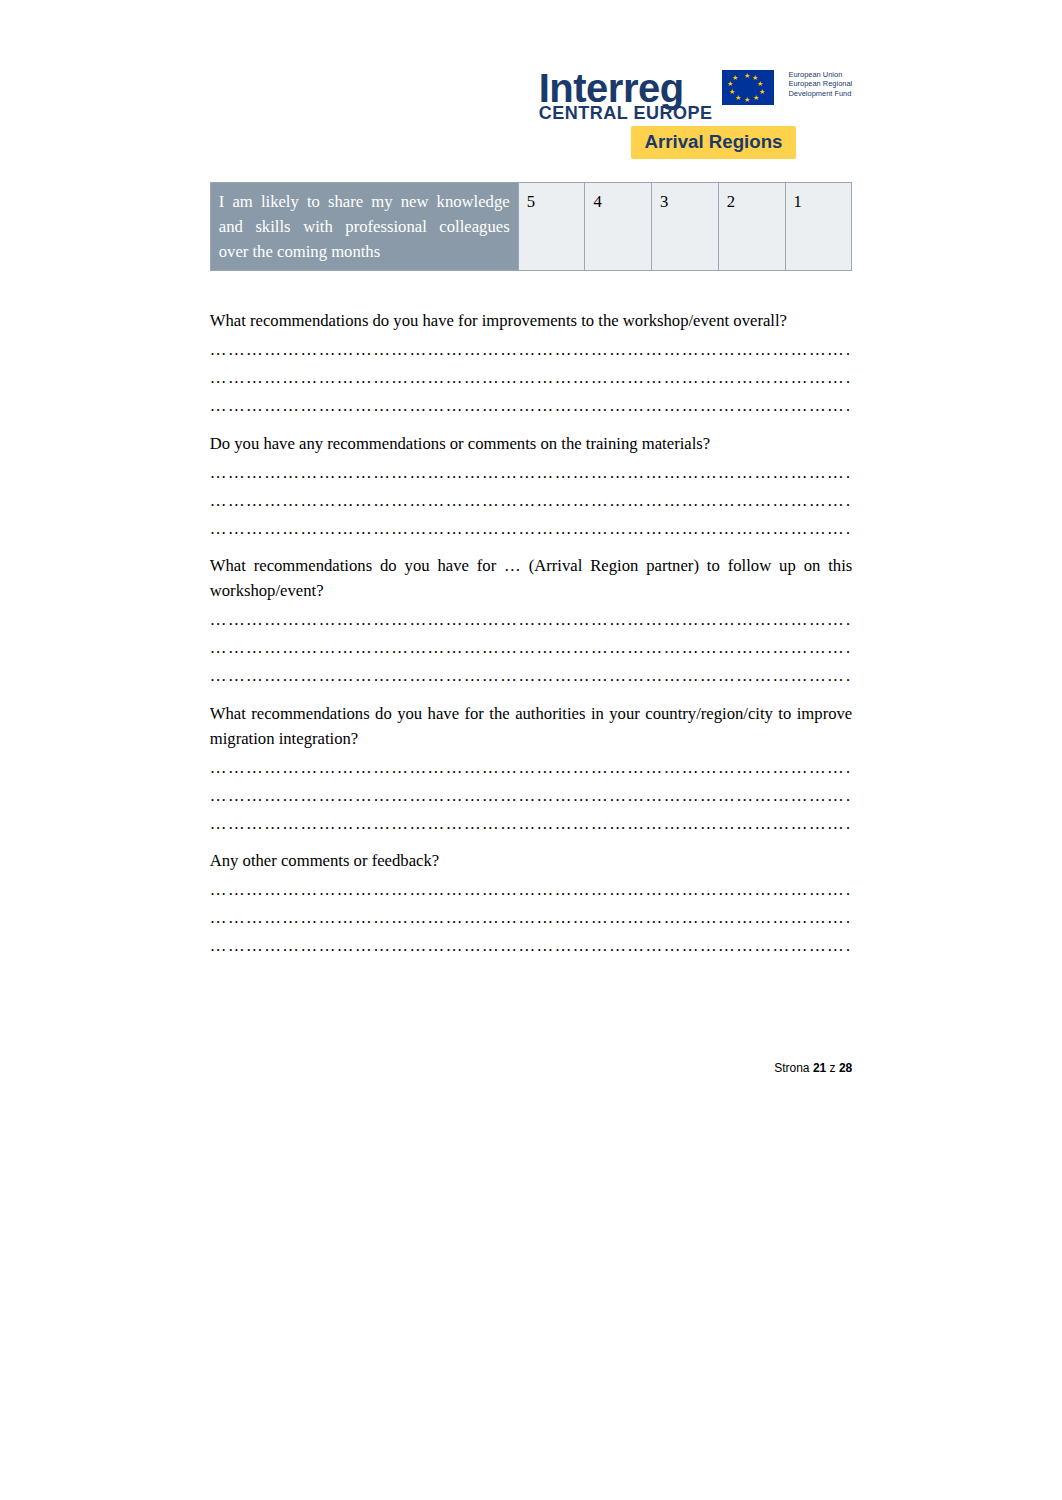Interreg
CENTRAL EUROPE
★ ★ ★ ★ ★ ★ ★ ★ ★ ★
European Union
European Regional
Development Fund
Arrival Regions
| I am likely to share my new knowledge and skills with professional colleagues over the coming months | 5 | 4 | 3 | 2 | 1 |
What recommendations do you have for improvements to the workshop/event overall?
……………………………………………………………………………………………………
……………………………………………………………………………………………………
……………………………………………………………………………………………………
Do you have any recommendations or comments on the training materials?
……………………………………………………………………………………………………
……………………………………………………………………………………………………
……………………………………………………………………………………………………
What recommendations do you have for … (Arrival Region partner) to follow up on this workshop/event?
……………………………………………………………………………………………………
……………………………………………………………………………………………………
……………………………………………………………………………………………………
What recommendations do you have for the authorities in your country/region/city to improve migration integration?
……………………………………………………………………………………………………
……………………………………………………………………………………………………
……………………………………………………………………………………………………
Any other comments or feedback?
……………………………………………………………………………………………………
……………………………………………………………………………………………………
……………………………………………………………………………………………………
Strona 21 z 28